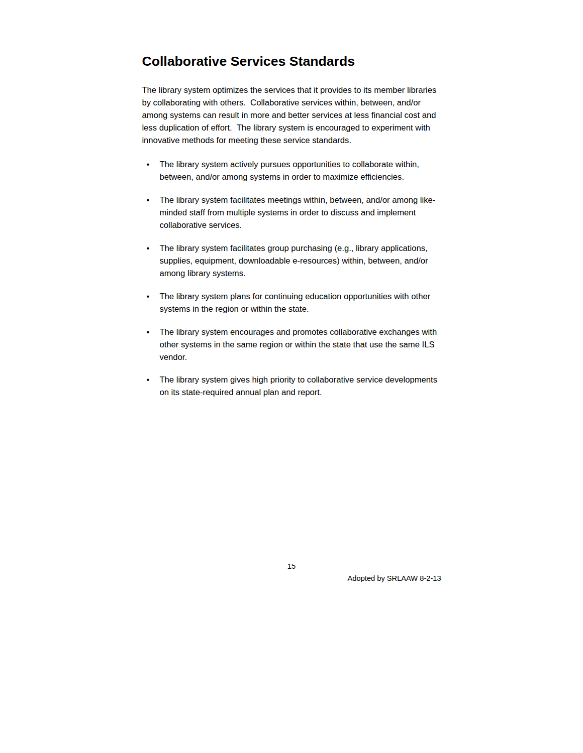Collaborative Services Standards
The library system optimizes the services that it provides to its member libraries by collaborating with others. Collaborative services within, between, and/or among systems can result in more and better services at less financial cost and less duplication of effort. The library system is encouraged to experiment with innovative methods for meeting these service standards.
The library system actively pursues opportunities to collaborate within, between, and/or among systems in order to maximize efficiencies.
The library system facilitates meetings within, between, and/or among like-minded staff from multiple systems in order to discuss and implement collaborative services.
The library system facilitates group purchasing (e.g., library applications, supplies, equipment, downloadable e-resources) within, between, and/or among library systems.
The library system plans for continuing education opportunities with other systems in the region or within the state.
The library system encourages and promotes collaborative exchanges with other systems in the same region or within the state that use the same ILS vendor.
The library system gives high priority to collaborative service developments on its state-required annual plan and report.
15
Adopted by SRLAAW 8-2-13